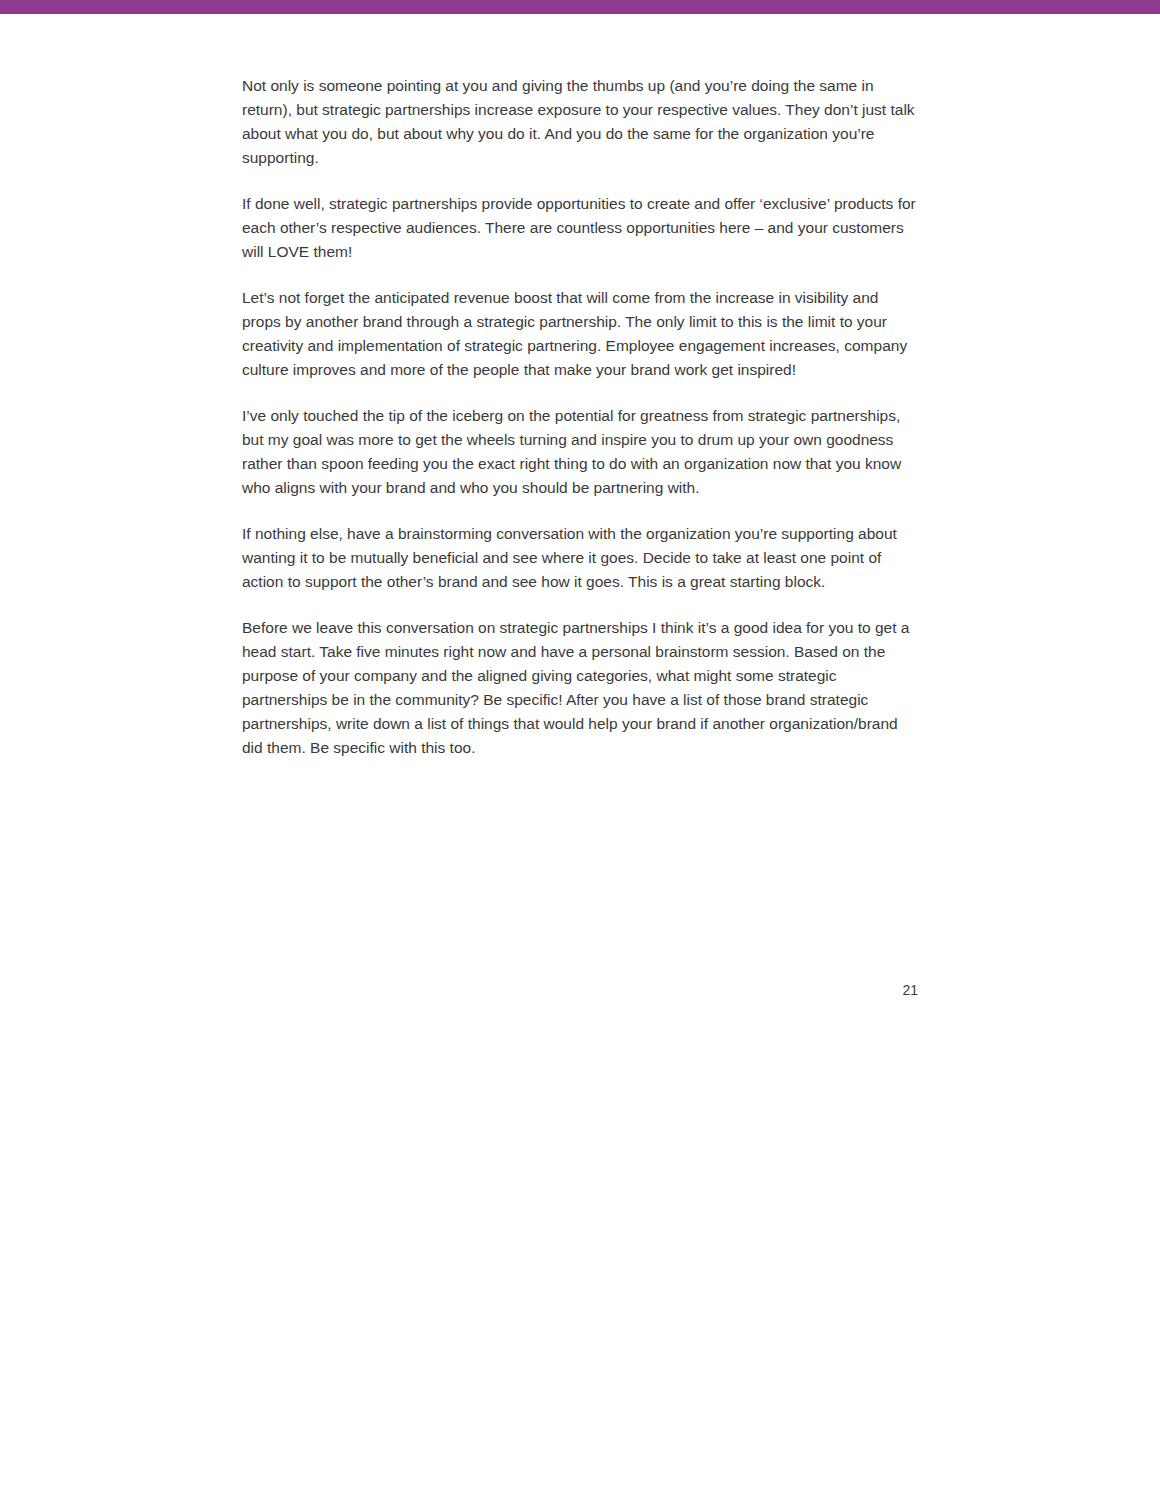Not only is someone pointing at you and giving the thumbs up (and you’re doing the same in return), but strategic partnerships increase exposure to your respective values. They don’t just talk about what you do, but about why you do it. And you do the same for the organization you’re supporting.
If done well, strategic partnerships provide opportunities to create and offer ‘exclusive’ products for each other’s respective audiences. There are countless opportunities here – and your customers will LOVE them!
Let’s not forget the anticipated revenue boost that will come from the increase in visibility and props by another brand through a strategic partnership. The only limit to this is the limit to your creativity and implementation of strategic partnering. Employee engagement increases, company culture improves and more of the people that make your brand work get inspired!
I’ve only touched the tip of the iceberg on the potential for greatness from strategic partnerships, but my goal was more to get the wheels turning and inspire you to drum up your own goodness rather than spoon feeding you the exact right thing to do with an organization now that you know who aligns with your brand and who you should be partnering with.
If nothing else, have a brainstorming conversation with the organization you’re supporting about wanting it to be mutually beneficial and see where it goes. Decide to take at least one point of action to support the other’s brand and see how it goes. This is a great starting block.
Before we leave this conversation on strategic partnerships I think it’s a good idea for you to get a head start. Take five minutes right now and have a personal brainstorm session. Based on the purpose of your company and the aligned giving categories, what might some strategic partnerships be in the community? Be specific! After you have a list of those brand strategic partnerships, write down a list of things that would help your brand if another organization/brand did them. Be specific with this too.
21